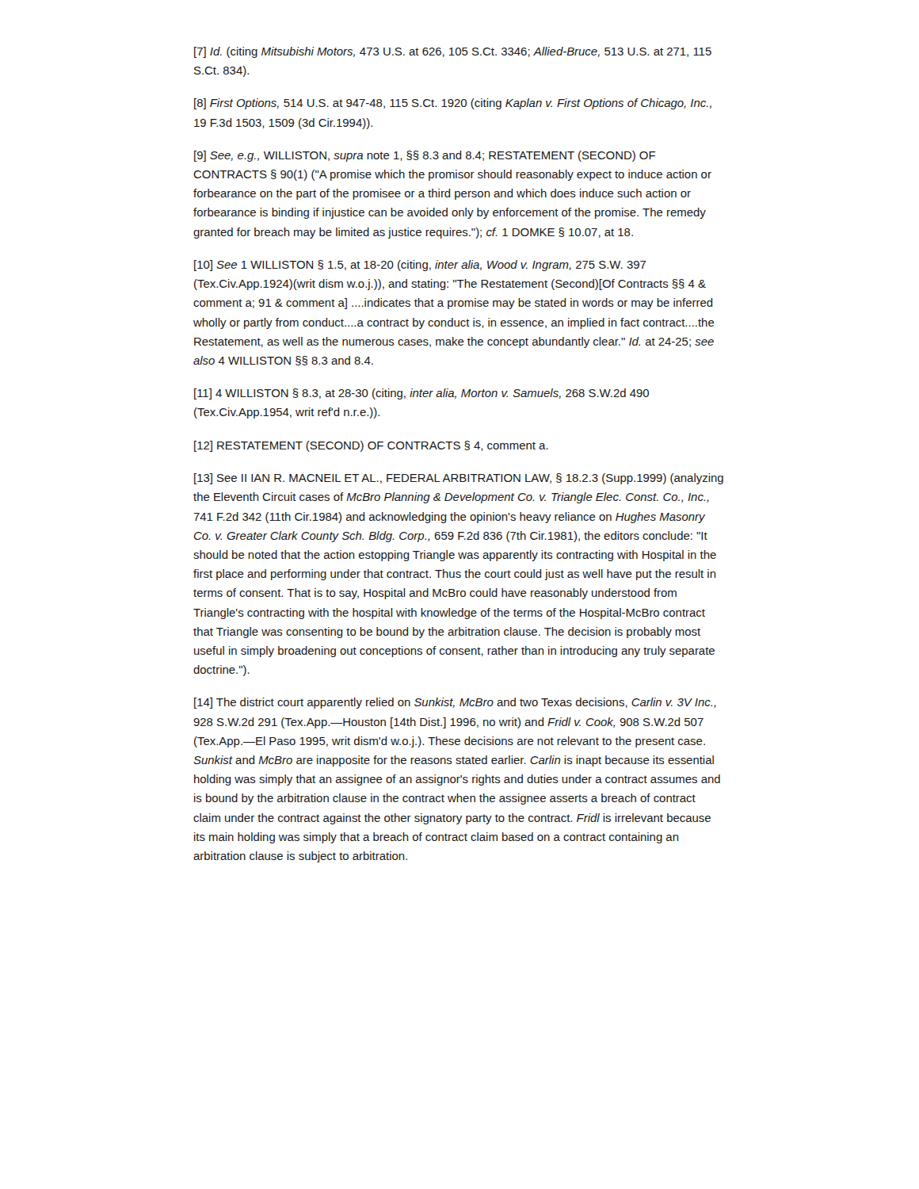[7] Id. (citing Mitsubishi Motors, 473 U.S. at 626, 105 S.Ct. 3346; Allied-Bruce, 513 U.S. at 271, 115 S.Ct. 834).
[8] First Options, 514 U.S. at 947-48, 115 S.Ct. 1920 (citing Kaplan v. First Options of Chicago, Inc., 19 F.3d 1503, 1509 (3d Cir.1994)).
[9] See, e.g., WILLISTON, supra note 1, §§ 8.3 and 8.4; RESTATEMENT (SECOND) OF CONTRACTS § 90(1) ("A promise which the promisor should reasonably expect to induce action or forbearance on the part of the promisee or a third person and which does induce such action or forbearance is binding if injustice can be avoided only by enforcement of the promise. The remedy granted for breach may be limited as justice requires."); cf. 1 DOMKE § 10.07, at 18.
[10] See 1 WILLISTON § 1.5, at 18-20 (citing, inter alia, Wood v. Ingram, 275 S.W. 397 (Tex.Civ.App.1924)(writ dism w.o.j.)), and stating: "The Restatement (Second)[Of Contracts §§ 4 & comment a; 91 & comment a] ....indicates that a promise may be stated in words or may be inferred wholly or partly from conduct....a contract by conduct is, in essence, an implied in fact contract....the Restatement, as well as the numerous cases, make the concept abundantly clear." Id. at 24-25; see also 4 WILLISTON §§ 8.3 and 8.4.
[11] 4 WILLISTON § 8.3, at 28-30 (citing, inter alia, Morton v. Samuels, 268 S.W.2d 490 (Tex.Civ.App.1954, writ ref'd n.r.e.)).
[12] RESTATEMENT (SECOND) OF CONTRACTS § 4, comment a.
[13] See II IAN R. MACNEIL ET AL., FEDERAL ARBITRATION LAW, § 18.2.3 (Supp.1999) (analyzing the Eleventh Circuit cases of McBro Planning & Development Co. v. Triangle Elec. Const. Co., Inc., 741 F.2d 342 (11th Cir.1984) and acknowledging the opinion's heavy reliance on Hughes Masonry Co. v. Greater Clark County Sch. Bldg. Corp., 659 F.2d 836 (7th Cir.1981), the editors conclude: "It should be noted that the action estopping Triangle was apparently its contracting with Hospital in the first place and performing under that contract. Thus the court could just as well have put the result in terms of consent. That is to say, Hospital and McBro could have reasonably understood from Triangle's contracting with the hospital with knowledge of the terms of the Hospital-McBro contract that Triangle was consenting to be bound by the arbitration clause. The decision is probably most useful in simply broadening out conceptions of consent, rather than in introducing any truly separate doctrine.").
[14] The district court apparently relied on Sunkist, McBro and two Texas decisions, Carlin v. 3V Inc., 928 S.W.2d 291 (Tex.App.—Houston [14th Dist.] 1996, no writ) and Fridl v. Cook, 908 S.W.2d 507 (Tex.App.—El Paso 1995, writ dism'd w.o.j.). These decisions are not relevant to the present case. Sunkist and McBro are inapposite for the reasons stated earlier. Carlin is inapt because its essential holding was simply that an assignee of an assignor's rights and duties under a contract assumes and is bound by the arbitration clause in the contract when the assignee asserts a breach of contract claim under the contract against the other signatory party to the contract. Fridl is irrelevant because its main holding was simply that a breach of contract claim based on a contract containing an arbitration clause is subject to arbitration.